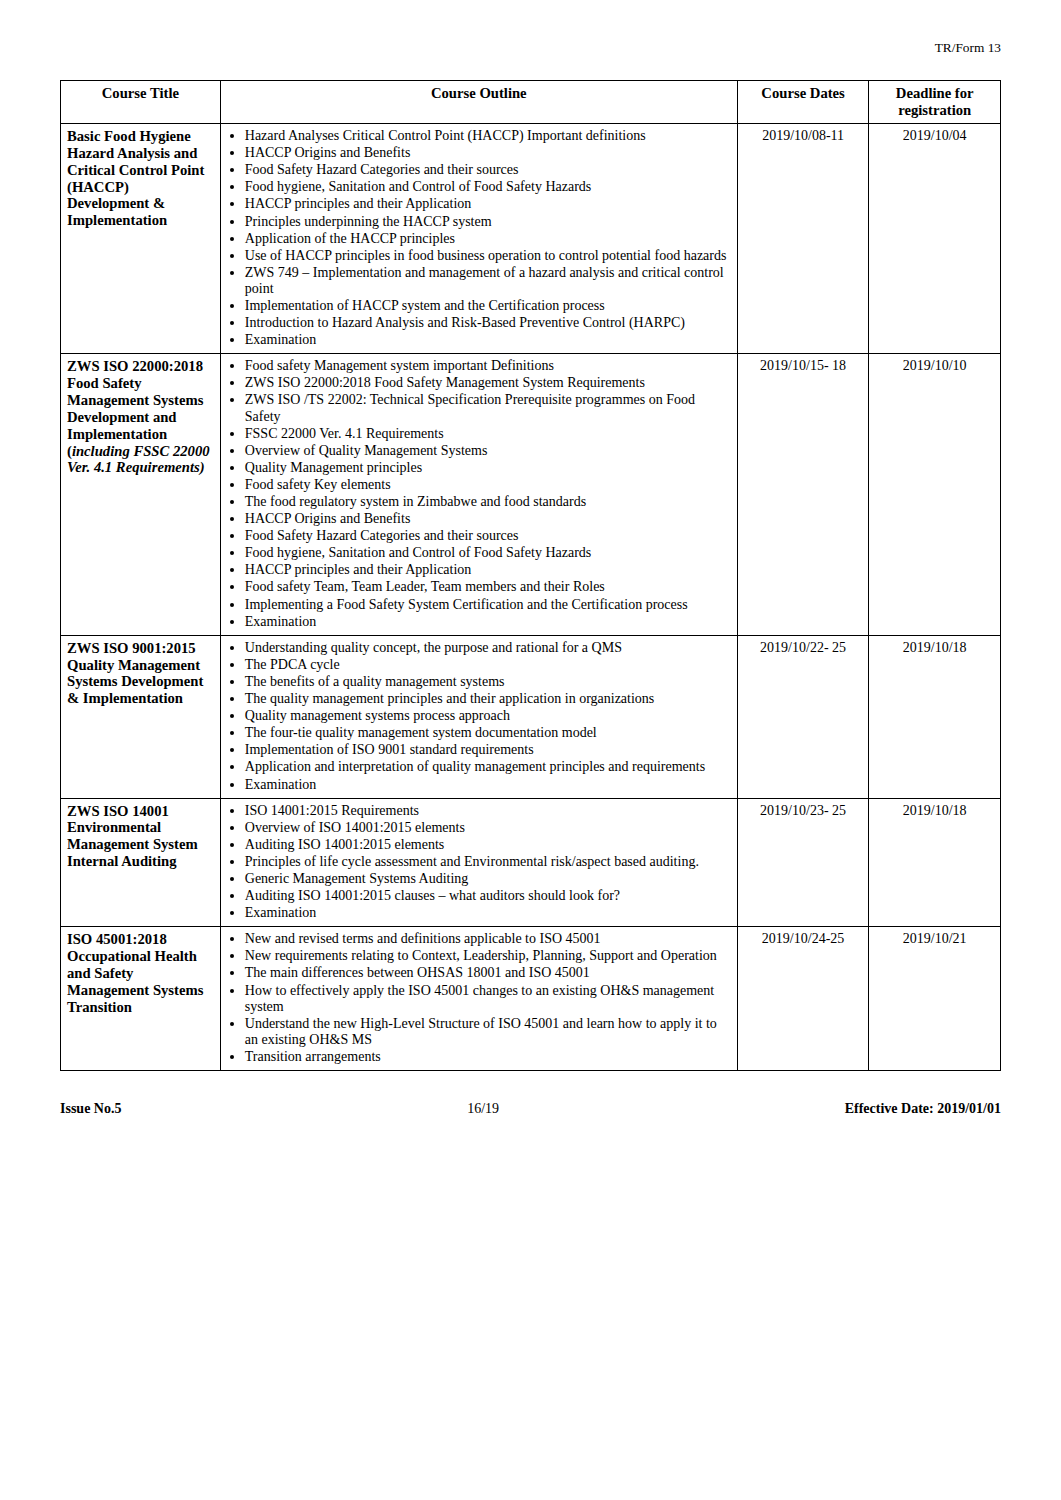TR/Form 13
| Course Title | Course Outline | Course Dates | Deadline for registration |
| --- | --- | --- | --- |
| Basic Food Hygiene Hazard Analysis and Critical Control Point (HACCP) Development & Implementation | Hazard Analyses Critical Control Point (HACCP) Important definitions HACCP Origins and Benefits Food Safety Hazard Categories and their sources Food hygiene, Sanitation and Control of Food Safety Hazards HACCP principles and their Application Principles underpinning the HACCP system Application of the HACCP principles Use of HACCP principles in food business operation to control potential food hazards ZWS 749 – Implementation and management of a hazard analysis and critical control point Implementation of HACCP system and the Certification process Introduction to Hazard Analysis and Risk-Based Preventive Control (HARPC) Examination | 2019/10/08-11 | 2019/10/04 |
| ZWS ISO 22000:2018 Food Safety Management Systems Development and Implementation ( including FSSC 22000 Ver. 4.1 Requirements) | Food safety Management system important Definitions ZWS ISO 22000:2018 Food Safety Management System Requirements ZWS ISO /TS 22002: Technical Specification Prerequisite programmes on Food Safety FSSC 22000 Ver. 4.1 Requirements Overview of Quality Management Systems Quality Management principles Food safety Key elements The food regulatory system in Zimbabwe and food standards HACCP Origins and Benefits Food Safety Hazard Categories and their sources Food hygiene, Sanitation and Control of Food Safety Hazards HACCP principles and their Application Food safety Team, Team Leader, Team members and their Roles Implementing a Food Safety System Certification and the Certification process Examination | 2019/10/15- 18 | 2019/10/10 |
| ZWS ISO 9001:2015 Quality Management Systems Development & Implementation | Understanding quality concept, the purpose and rational for a QMS The PDCA cycle The benefits of a quality management systems The quality management principles and their application in organizations Quality management systems process approach The four-tie quality management system documentation model Implementation of ISO 9001 standard requirements Application and interpretation of quality management principles and requirements Examination | 2019/10/22- 25 | 2019/10/18 |
| ZWS ISO 14001 Environmental Management System Internal Auditing | ISO 14001:2015 Requirements Overview of ISO 14001:2015 elements Auditing ISO 14001:2015 elements Principles of life cycle assessment and Environmental risk/aspect based auditing. Generic Management Systems Auditing Auditing ISO 14001:2015 clauses – what auditors should look for? Examination | 2019/10/23- 25 | 2019/10/18 |
| ISO 45001:2018 Occupational Health and Safety Management Systems Transition | New and revised terms and definitions applicable to ISO 45001 New requirements relating to Context, Leadership, Planning, Support and Operation The main differences between OHSAS 18001 and ISO 45001 How to effectively apply the ISO 45001 changes to an existing OH&S management system Understand the new High-Level Structure of ISO 45001 and learn how to apply it to an existing OH&S MS Transition arrangements | 2019/10/24-25 | 2019/10/21 |
Issue No.5 16/19 Effective Date: 2019/01/01